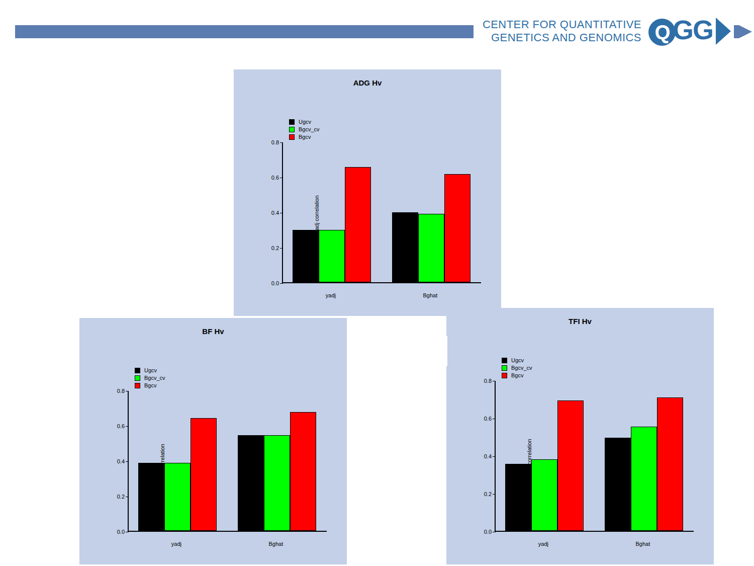Center for Quantitative
Genetics and Genomics
QGG
ADG Hv
Ugcv
Bgcv_cv
Bgcv
adj correlation 0.0 0.2 0.4 0.6 0.8
yadj Bghat
BF Hv
Ugcv
Bgcv_cv
Bgcv
adj correlation 0.0 0.2 0.4 0.6 0.8
yadj Bghat
TFI Hv
Ugcv
Bgcv_cv
Bgcv
adj correlation 0.0 0.2 0.4 0.6 0.8
yadj Bghat